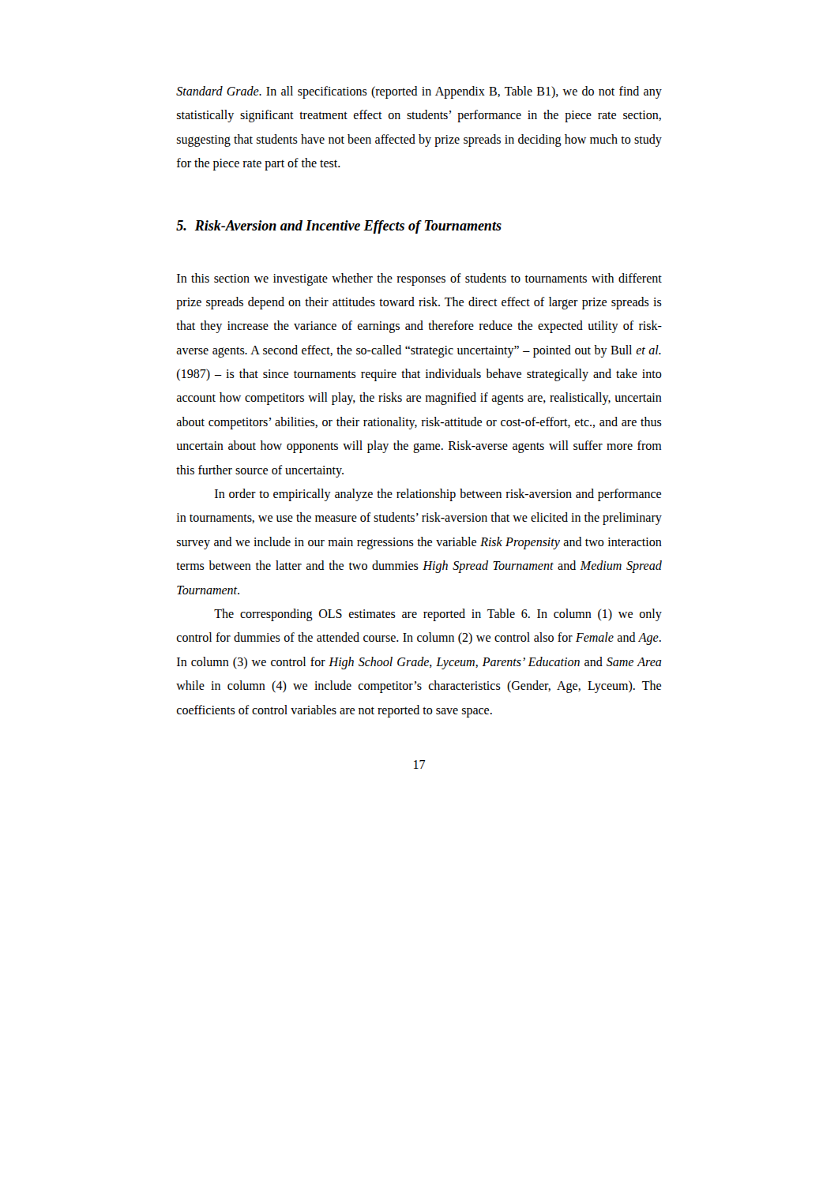Standard Grade. In all specifications (reported in Appendix B, Table B1), we do not find any statistically significant treatment effect on students’ performance in the piece rate section, suggesting that students have not been affected by prize spreads in deciding how much to study for the piece rate part of the test.
5. Risk-Aversion and Incentive Effects of Tournaments
In this section we investigate whether the responses of students to tournaments with different prize spreads depend on their attitudes toward risk. The direct effect of larger prize spreads is that they increase the variance of earnings and therefore reduce the expected utility of risk-averse agents. A second effect, the so-called “strategic uncertainty” – pointed out by Bull et al. (1987) – is that since tournaments require that individuals behave strategically and take into account how competitors will play, the risks are magnified if agents are, realistically, uncertain about competitors’ abilities, or their rationality, risk-attitude or cost-of-effort, etc., and are thus uncertain about how opponents will play the game. Risk-averse agents will suffer more from this further source of uncertainty.
In order to empirically analyze the relationship between risk-aversion and performance in tournaments, we use the measure of students’ risk-aversion that we elicited in the preliminary survey and we include in our main regressions the variable Risk Propensity and two interaction terms between the latter and the two dummies High Spread Tournament and Medium Spread Tournament.
The corresponding OLS estimates are reported in Table 6. In column (1) we only control for dummies of the attended course. In column (2) we control also for Female and Age. In column (3) we control for High School Grade, Lyceum, Parents’ Education and Same Area while in column (4) we include competitor’s characteristics (Gender, Age, Lyceum). The coefficients of control variables are not reported to save space.
17